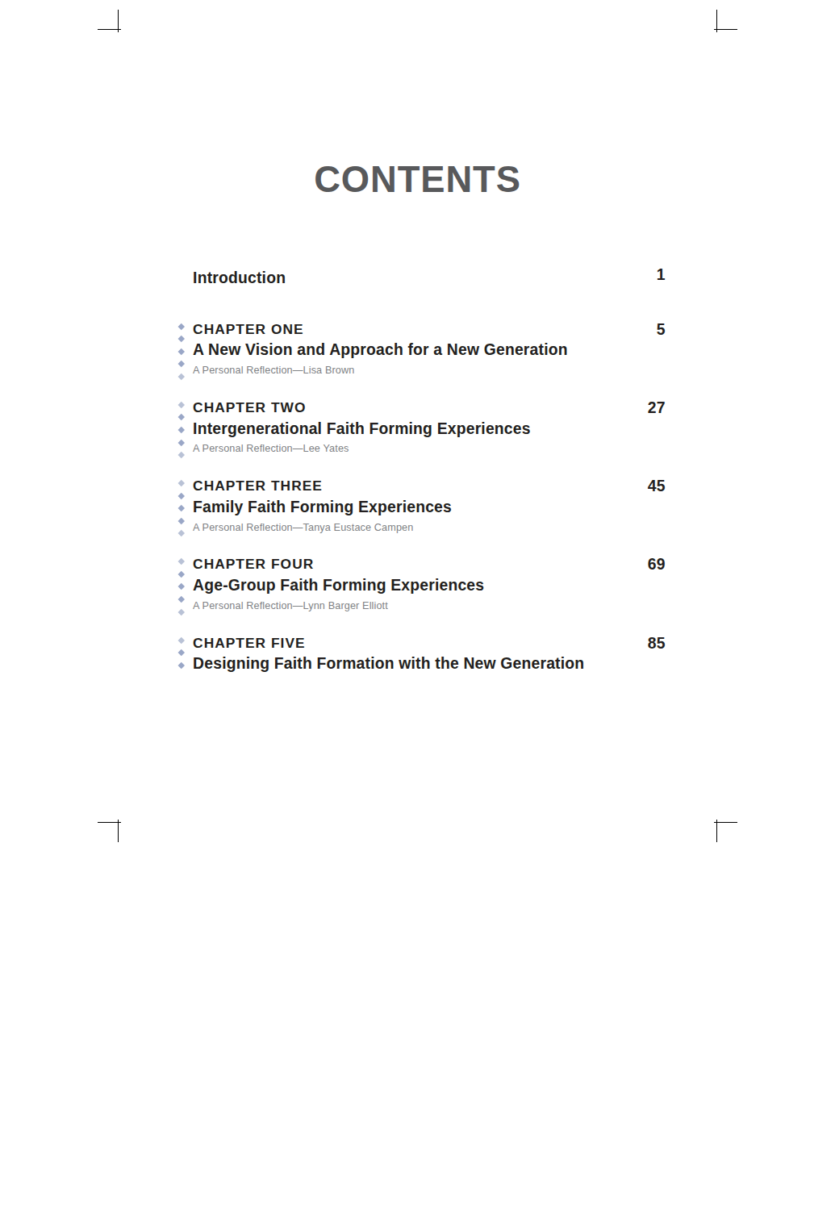Contents
| | Introduction | 1 |
| | Chapter One A New Vision and Approach for a New Generation A Personal Reflection—Lisa Brown | 5 |
| | Chapter Two Intergenerational Faith Forming Experiences A Personal Reflection—Lee Yates | 27 |
| | Chapter Three Family Faith Forming Experiences A Personal Reflection—Tanya Eustace Campen | 45 |
| | Chapter Four Age-Group Faith Forming Experiences A Personal Reflection—Lynn Barger Elliott | 69 |
| | Chapter Five Designing Faith Formation with the New Generation | 85 |